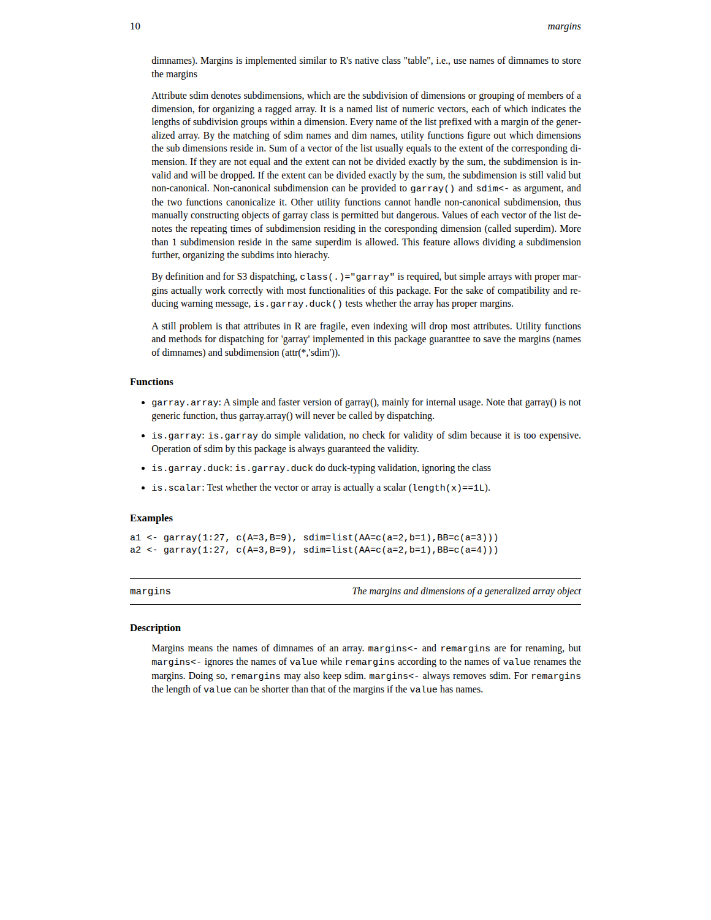10 margins
dimnames). Margins is implemented similar to R's native class "table", i.e., use names of dimnames to store the margins
Attribute sdim denotes subdimensions, which are the subdivision of dimensions or grouping of members of a dimension, for organizing a ragged array. It is a named list of numeric vectors, each of which indicates the lengths of subdivision groups within a dimension. Every name of the list prefixed with a margin of the generalized array. By the matching of sdim names and dim names, utility functions figure out which dimensions the sub dimensions reside in. Sum of a vector of the list usually equals to the extent of the corresponding dimension. If they are not equal and the extent can not be divided exactly by the sum, the subdimension is invalid and will be dropped. If the extent can be divided exactly by the sum, the subdimension is still valid but non-canonical. Non-canonical subdimension can be provided to garray() and sdim<- as argument, and the two functions canonicalize it. Other utility functions cannot handle non-canonical subdimension, thus manually constructing objects of garray class is permitted but dangerous. Values of each vector of the list denotes the repeating times of subdimension residing in the coresponding dimension (called superdim). More than 1 subdimension reside in the same superdim is allowed. This feature allows dividing a subdimension further, organizing the subdims into hierachy.
By definition and for S3 dispatching, class(.)="garray" is required, but simple arrays with proper margins actually work correctly with most functionalities of this package. For the sake of compatibility and reducing warning message, is.garray.duck() tests whether the array has proper margins.
A still problem is that attributes in R are fragile, even indexing will drop most attributes. Utility functions and methods for dispatching for 'garray' implemented in this package guaranttee to save the margins (names of dimnames) and subdimension (attr(*,'sdim')).
Functions
garray.array: A simple and faster version of garray(), mainly for internal usage. Note that garray() is not generic function, thus garray.array() will never be called by dispatching.
is.garray: is.garray do simple validation, no check for validity of sdim because it is too expensive. Operation of sdim by this package is always guaranteed the validity.
is.garray.duck: is.garray.duck do duck-typing validation, ignoring the class
is.scalar: Test whether the vector or array is actually a scalar (length(x)==1L).
Examples
a1 <- garray(1:27, c(A=3,B=9), sdim=list(AA=c(a=2,b=1),BB=c(a=3)))
a2 <- garray(1:27, c(A=3,B=9), sdim=list(AA=c(a=2,b=1),BB=c(a=4)))
margins The margins and dimensions of a generalized array object
Description
Margins means the names of dimnames of an array. margins<- and remargins are for renaming, but margins<- ignores the names of value while remargins according to the names of value renames the margins. Doing so, remargins may also keep sdim. margins<- always removes sdim. For remargins the length of value can be shorter than that of the margins if the value has names.